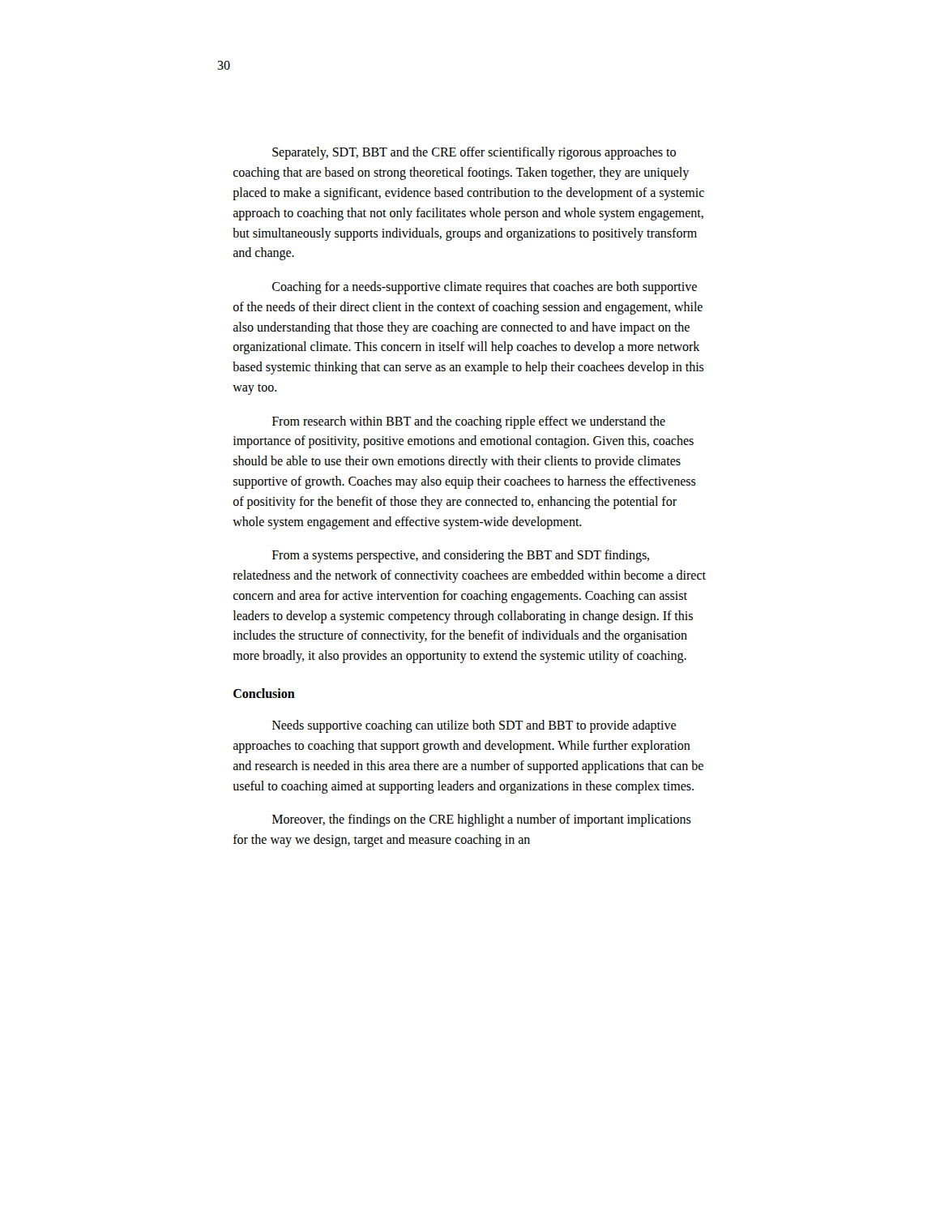30
Separately, SDT, BBT and the CRE offer scientifically rigorous approaches to coaching that are based on strong theoretical footings. Taken together, they are uniquely placed to make a significant, evidence based contribution to the development of a systemic approach to coaching that not only facilitates whole person and whole system engagement, but simultaneously supports individuals, groups and organizations to positively transform and change.
Coaching for a needs-supportive climate requires that coaches are both supportive of the needs of their direct client in the context of coaching session and engagement, while also understanding that those they are coaching are connected to and have impact on the organizational climate. This concern in itself will help coaches to develop a more network based systemic thinking that can serve as an example to help their coachees develop in this way too.
From research within BBT and the coaching ripple effect we understand the importance of positivity, positive emotions and emotional contagion. Given this, coaches should be able to use their own emotions directly with their clients to provide climates supportive of growth. Coaches may also equip their coachees to harness the effectiveness of positivity for the benefit of those they are connected to, enhancing the potential for whole system engagement and effective system-wide development.
From a systems perspective, and considering the BBT and SDT findings, relatedness and the network of connectivity coachees are embedded within become a direct concern and area for active intervention for coaching engagements. Coaching can assist leaders to develop a systemic competency through collaborating in change design. If this includes the structure of connectivity, for the benefit of individuals and the organisation more broadly, it also provides an opportunity to extend the systemic utility of coaching.
Conclusion
Needs supportive coaching can utilize both SDT and BBT to provide adaptive approaches to coaching that support growth and development. While further exploration and research is needed in this area there are a number of supported applications that can be useful to coaching aimed at supporting leaders and organizations in these complex times.
Moreover, the findings on the CRE highlight a number of important implications for the way we design, target and measure coaching in an